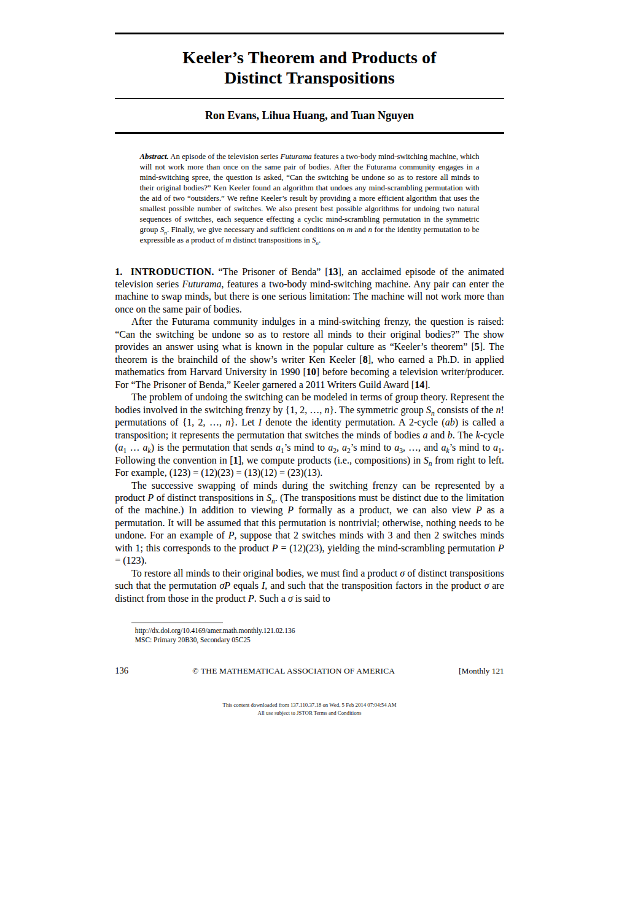Keeler’s Theorem and Products of
Distinct Transpositions
Ron Evans, Lihua Huang, and Tuan Nguyen
Abstract. An episode of the television series Futurama features a two-body mind-switching machine, which will not work more than once on the same pair of bodies. After the Futurama community engages in a mind-switching spree, the question is asked, “Can the switching be undone so as to restore all minds to their original bodies?” Ken Keeler found an algorithm that undoes any mind-scrambling permutation with the aid of two “outsiders.” We refine Keeler’s result by providing a more efficient algorithm that uses the smallest possible number of switches. We also present best possible algorithms for undoing two natural sequences of switches, each sequence effecting a cyclic mind-scrambling permutation in the symmetric group Sn. Finally, we give necessary and sufficient conditions on m and n for the identity permutation to be expressible as a product of m distinct transpositions in Sn.
1. INTRODUCTION. “The Prisoner of Benda” [13], an acclaimed episode of the animated television series Futurama, features a two-body mind-switching machine. Any pair can enter the machine to swap minds, but there is one serious limitation: The machine will not work more than once on the same pair of bodies.
After the Futurama community indulges in a mind-switching frenzy, the question is raised: “Can the switching be undone so as to restore all minds to their original bodies?” The show provides an answer using what is known in the popular culture as “Keeler’s theorem” [5]. The theorem is the brainchild of the show’s writer Ken Keeler [8], who earned a Ph.D. in applied mathematics from Harvard University in 1990 [10] before becoming a television writer/producer. For “The Prisoner of Benda,” Keeler garnered a 2011 Writers Guild Award [14].
The problem of undoing the switching can be modeled in terms of group theory. Represent the bodies involved in the switching frenzy by {1, 2, …, n}. The symmetric group Sn consists of the n! permutations of {1, 2, …, n}. Let I denote the identity permutation. A 2-cycle (ab) is called a transposition; it represents the permutation that switches the minds of bodies a and b. The k-cycle (a1 … ak) is the permutation that sends a1’s mind to a2, a2’s mind to a3, …, and ak’s mind to a1. Following the convention in [1], we compute products (i.e., compositions) in Sn from right to left. For example, (123) = (12)(23) = (13)(12) = (23)(13).
The successive swapping of minds during the switching frenzy can be represented by a product P of distinct transpositions in Sn. (The transpositions must be distinct due to the limitation of the machine.) In addition to viewing P formally as a product, we can also view P as a permutation. It will be assumed that this permutation is nontrivial; otherwise, nothing needs to be undone. For an example of P, suppose that 2 switches minds with 3 and then 2 switches minds with 1; this corresponds to the product P = (12)(23), yielding the mind-scrambling permutation P = (123).
To restore all minds to their original bodies, we must find a product σ of distinct transpositions such that the permutation σP equals I, and such that the transposition factors in the product σ are distinct from those in the product P. Such a σ is said to
http://dx.doi.org/10.4169/amer.math.monthly.121.02.136
MSC: Primary 20B30, Secondary 05C25
136
© THE MATHEMATICAL ASSOCIATION OF AMERICA
[Monthly 121
This content downloaded from 137.110.37.18 on Wed, 5 Feb 2014 07:04:54 AM
All use subject to JSTOR Terms and Conditions